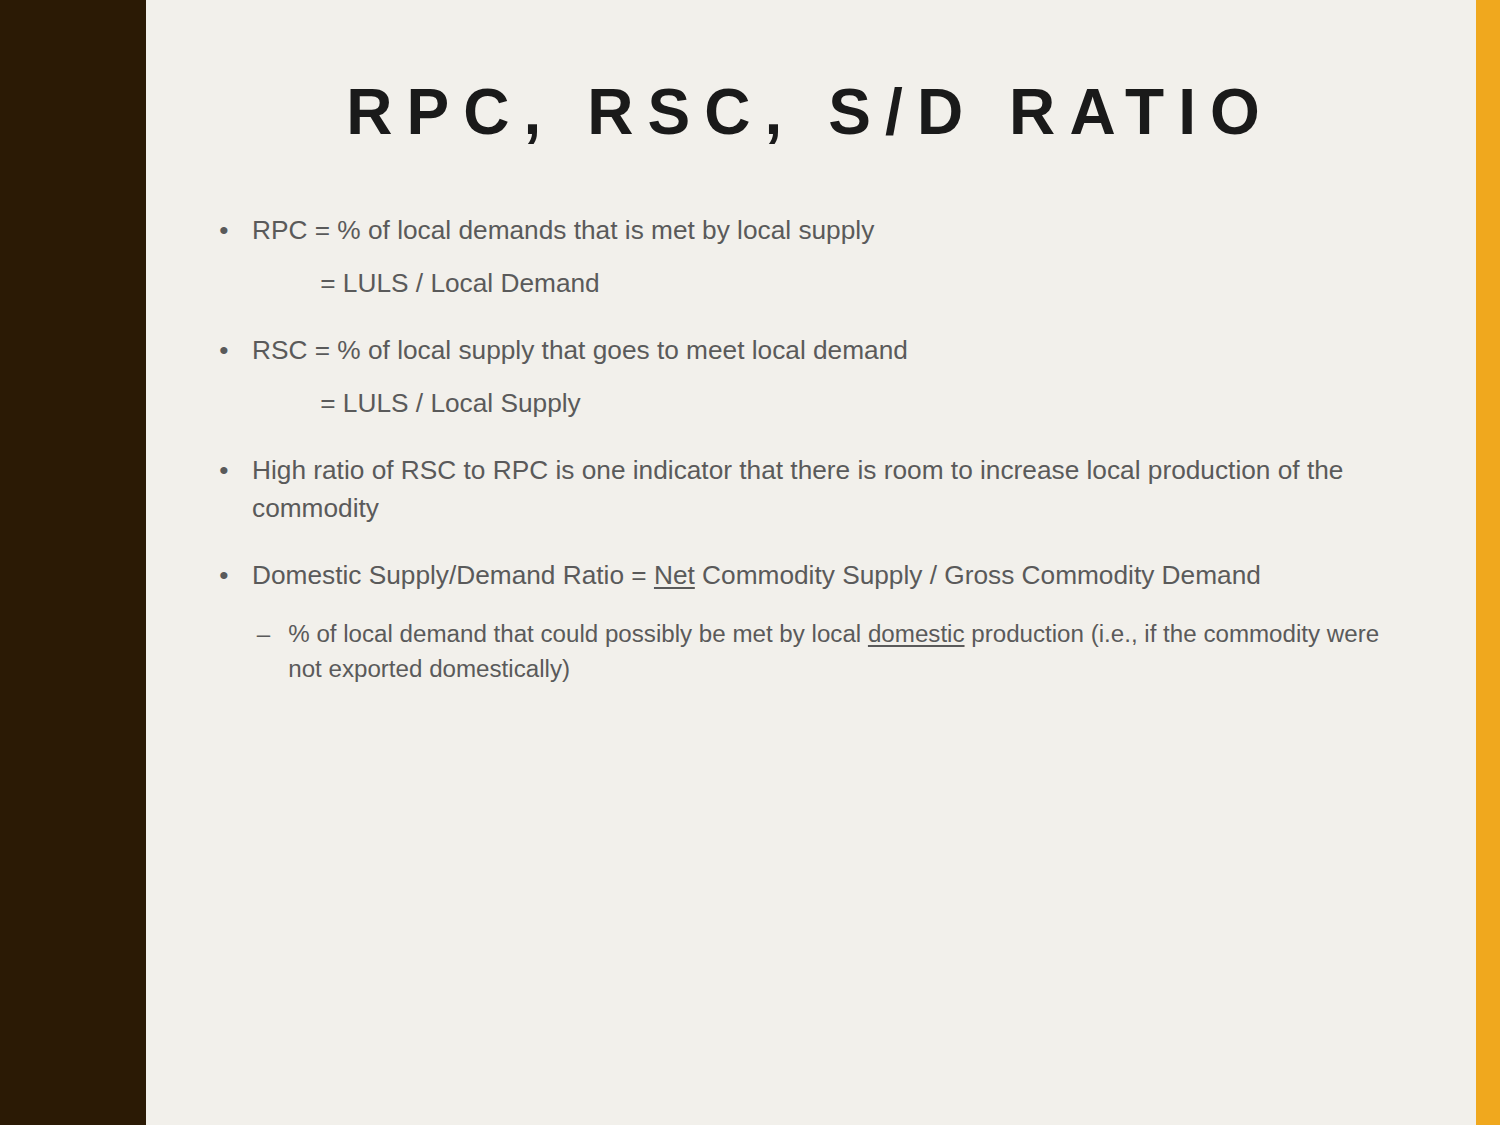RPC, RSC, S/D Ratio
RPC = % of local demands that is met by local supply = LULS / Local Demand
RSC = % of local supply that goes to meet local demand = LULS / Local Supply
High ratio of RSC to RPC is one indicator that there is room to increase local production of the commodity
Domestic Supply/Demand Ratio = Net Commodity Supply / Gross Commodity Demand
% of local demand that could possibly be met by local domestic production (i.e., if the commodity were not exported domestically)